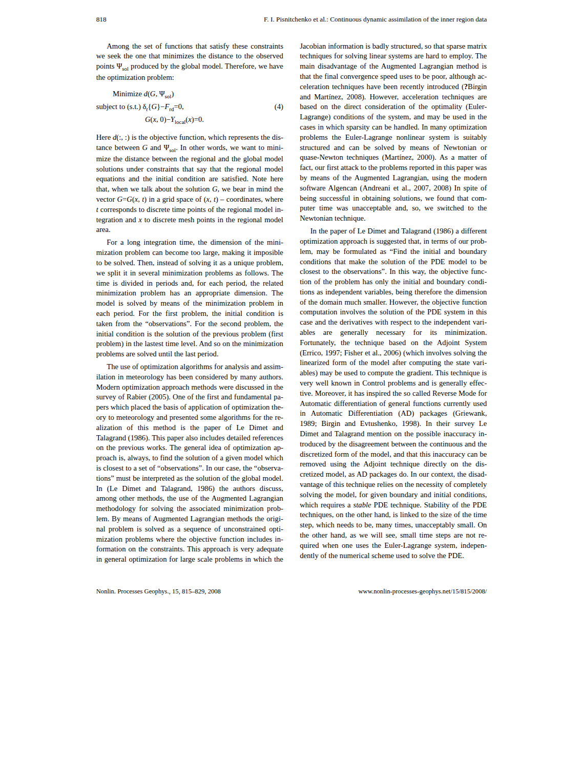818 F. I. Pisnitchenko et al.: Continuous dynamic assimilation of the inner region data
Among the set of functions that satisfy these constraints we seek the one that minimizes the distance to the observed points Ψsol produced by the global model. Therefore, we have the optimization problem:
Minimize d(G, Ψsol) subject to (s.t.) δt{G}−Frd=0,(4) G(x, 0)−Ylocal(x)=0.
Here d(:, :) is the objective function, which represents the distance between G and Ψsol. In other words, we want to minimize the distance between the regional and the global model solutions under constraints that say that the regional model equations and the initial condition are satisfied. Note here that, when we talk about the solution G, we bear in mind the vector G=G(x, t) in a grid space of (x, t) – coordinates, where t corresponds to discrete time points of the regional model integration and x to discrete mesh points in the regional model area.
For a long integration time, the dimension of the minimization problem can become too large, making it imposible to be solved. Then, instead of solving it as a unique problem, we split it in several minimization problems as follows. The time is divided in periods and, for each period, the related minimization problem has an appropriate dimension. The model is solved by means of the minimization problem in each period. For the first problem, the initial condition is taken from the “observations”. For the second problem, the initial condition is the solution of the previous problem (first problem) in the lastest time level. And so on the minimization problems are solved until the last period.
The use of optimization algorithms for analysis and assimilation in meteorology has been considered by many authors. Modern optimization approach methods were discussed in the survey of Rabier (2005). One of the first and fundamental papers which placed the basis of application of optimization theory to meteorology and presented some algorithms for the realization of this method is the paper of Le Dimet and Talagrand (1986). This paper also includes detailed references on the previous works. The general idea of optimization approach is, always, to find the solution of a given model which is closest to a set of “observations”. In our case, the “observations” must be interpreted as the solution of the global model. In (Le Dimet and Talagrand, 1986) the authors discuss, among other methods, the use of the Augmented Lagrangian methodology for solving the associated minimization problem. By means of Augmented Lagrangian methods the original problem is solved as a sequence of unconstrained optimization problems where the objective function includes information on the constraints. This approach is very adequate in general optimization for large scale problems in which the Jacobian information is badly structured, so that sparse matrix techniques for solving linear systems are hard to employ. The main disadvantage of the Augmented Lagrangian method is that the final convergence speed uses to be poor, although acceleration techniques have been recently introduced (?Birgin and Martínez, 2008). However, acceleration techniques are based on the direct consideration of the optimality (Euler-Lagrange) conditions of the system, and may be used in the cases in which sparsity can be handled. In many optimization problems the Euler-Lagrange nonlinear system is suitably structured and can be solved by means of Newtonian or quase-Newton techniques (Martínez, 2000). As a matter of fact, our first attack to the problems reported in this paper was by means of the Augmented Lagrangian, using the modern software Algencan (Andreani et al., 2007, 2008) In spite of being successful in obtaining solutions, we found that computer time was unacceptable and, so, we switched to the Newtonian technique.
In the paper of Le Dimet and Talagrand (1986) a different optimization approach is suggested that, in terms of our problem, may be formulated as “Find the initial and boundary conditions that make the solution of the PDE model to be closest to the observations”. In this way, the objective function of the problem has only the initial and boundary conditions as independent variables, being therefore the dimension of the domain much smaller. However, the objective function computation involves the solution of the PDE system in this case and the derivatives with respect to the independent variables are generally necessary for its minimization. Fortunately, the technique based on the Adjoint System (Errico, 1997; Fisher et al., 2006) (which involves solving the linearized form of the model after computing the state variables) may be used to compute the gradient. This technique is very well known in Control problems and is generally effective. Moreover, it has inspired the so called Reverse Mode for Automatic differentiation of general functions currently used in Automatic Differentiation (AD) packages (Griewank, 1989; Birgin and Evtushenko, 1998). In their survey Le Dimet and Talagrand mention on the possible inaccuracy introduced by the disagreement between the continuous and the discretized form of the model, and that this inaccuracy can be removed using the Adjoint technique directly on the discretized model, as AD packages do. In our context, the disadvantage of this technique relies on the necessity of completely solving the model, for given boundary and initial conditions, which requires a stable PDE technique. Stability of the PDE techniques, on the other hand, is linked to the size of the time step, which needs to be, many times, unacceptably small. On the other hand, as we will see, small time steps are not required when one uses the Euler-Lagrange system, independently of the numerical scheme used to solve the PDE.
Nonlin. Processes Geophys., 15, 815–829, 2008 www.nonlin-processes-geophys.net/15/815/2008/